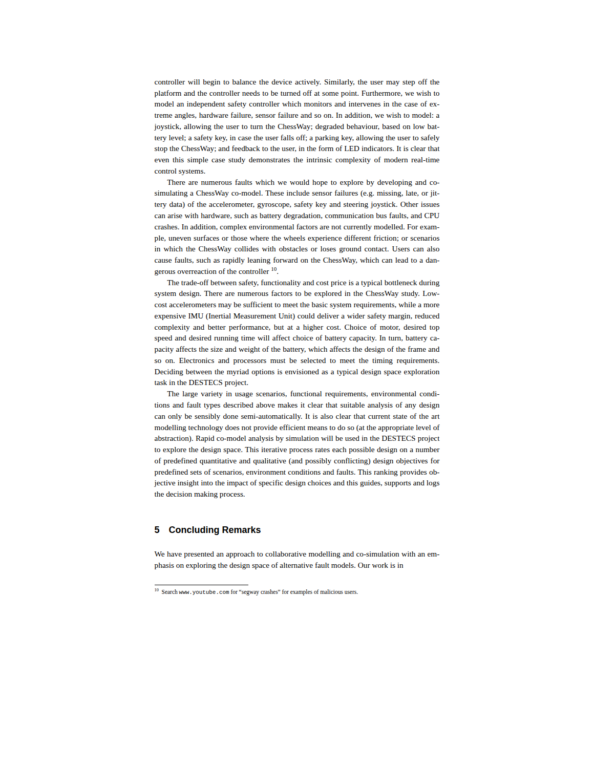controller will begin to balance the device actively. Similarly, the user may step off the platform and the controller needs to be turned off at some point. Furthermore, we wish to model an independent safety controller which monitors and intervenes in the case of extreme angles, hardware failure, sensor failure and so on. In addition, we wish to model: a joystick, allowing the user to turn the ChessWay; degraded behaviour, based on low battery level; a safety key, in case the user falls off; a parking key, allowing the user to safely stop the ChessWay; and feedback to the user, in the form of LED indicators. It is clear that even this simple case study demonstrates the intrinsic complexity of modern real-time control systems.
There are numerous faults which we would hope to explore by developing and co-simulating a ChessWay co-model. These include sensor failures (e.g. missing, late, or jittery data) of the accelerometer, gyroscope, safety key and steering joystick. Other issues can arise with hardware, such as battery degradation, communication bus faults, and CPU crashes. In addition, complex environmental factors are not currently modelled. For example, uneven surfaces or those where the wheels experience different friction; or scenarios in which the ChessWay collides with obstacles or loses ground contact. Users can also cause faults, such as rapidly leaning forward on the ChessWay, which can lead to a dangerous overreaction of the controller 10.
The trade-off between safety, functionality and cost price is a typical bottleneck during system design. There are numerous factors to be explored in the ChessWay study. Low-cost accelerometers may be sufficient to meet the basic system requirements, while a more expensive IMU (Inertial Measurement Unit) could deliver a wider safety margin, reduced complexity and better performance, but at a higher cost. Choice of motor, desired top speed and desired running time will affect choice of battery capacity. In turn, battery capacity affects the size and weight of the battery, which affects the design of the frame and so on. Electronics and processors must be selected to meet the timing requirements. Deciding between the myriad options is envisioned as a typical design space exploration task in the DESTECS project.
The large variety in usage scenarios, functional requirements, environmental conditions and fault types described above makes it clear that suitable analysis of any design can only be sensibly done semi-automatically. It is also clear that current state of the art modelling technology does not provide efficient means to do so (at the appropriate level of abstraction). Rapid co-model analysis by simulation will be used in the DESTECS project to explore the design space. This iterative process rates each possible design on a number of predefined quantitative and qualitative (and possibly conflicting) design objectives for predefined sets of scenarios, environment conditions and faults. This ranking provides objective insight into the impact of specific design choices and this guides, supports and logs the decision making process.
5 Concluding Remarks
We have presented an approach to collaborative modelling and co-simulation with an emphasis on exploring the design space of alternative fault models. Our work is in
10 Search www.youtube.com for “segway crashes” for examples of malicious users.